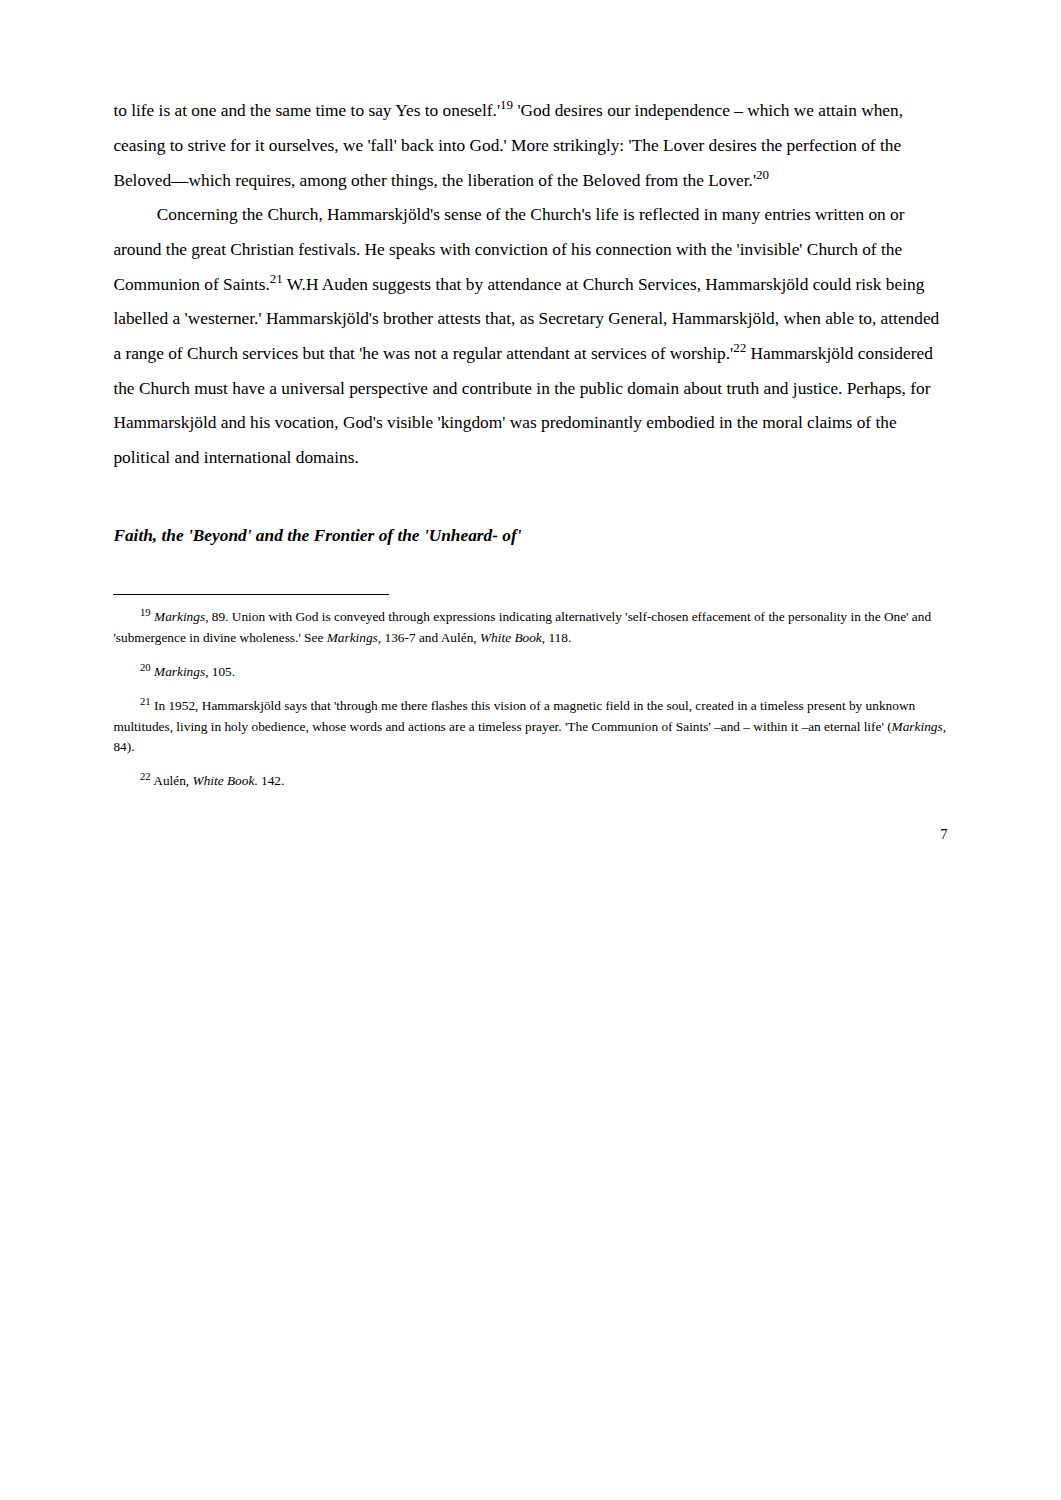to life is at one and the same time to say Yes to oneself.'19 'God desires our independence – which we attain when, ceasing to strive for it ourselves, we 'fall' back into God.' More strikingly: 'The Lover desires the perfection of the Beloved—which requires, among other things, the liberation of the Beloved from the Lover.'20
Concerning the Church, Hammarskjöld's sense of the Church's life is reflected in many entries written on or around the great Christian festivals. He speaks with conviction of his connection with the 'invisible' Church of the Communion of Saints.21 W.H Auden suggests that by attendance at Church Services, Hammarskjöld could risk being labelled a 'westerner.' Hammarskjöld's brother attests that, as Secretary General, Hammarskjöld, when able to, attended a range of Church services but that 'he was not a regular attendant at services of worship.'22 Hammarskjöld considered the Church must have a universal perspective and contribute in the public domain about truth and justice. Perhaps, for Hammarskjöld and his vocation, God's visible 'kingdom' was predominantly embodied in the moral claims of the political and international domains.
Faith, the 'Beyond' and the Frontier of the 'Unheard- of'
19 Markings, 89. Union with God is conveyed through expressions indicating alternatively 'self-chosen effacement of the personality in the One' and 'submergence in divine wholeness.' See Markings, 136-7 and Aulén, White Book, 118.
20 Markings, 105.
21 In 1952, Hammarskjöld says that 'through me there flashes this vision of a magnetic field in the soul, created in a timeless present by unknown multitudes, living in holy obedience, whose words and actions are a timeless prayer. 'The Communion of Saints' –and – within it –an eternal life' (Markings, 84).
22 Aulén, White Book. 142.
7